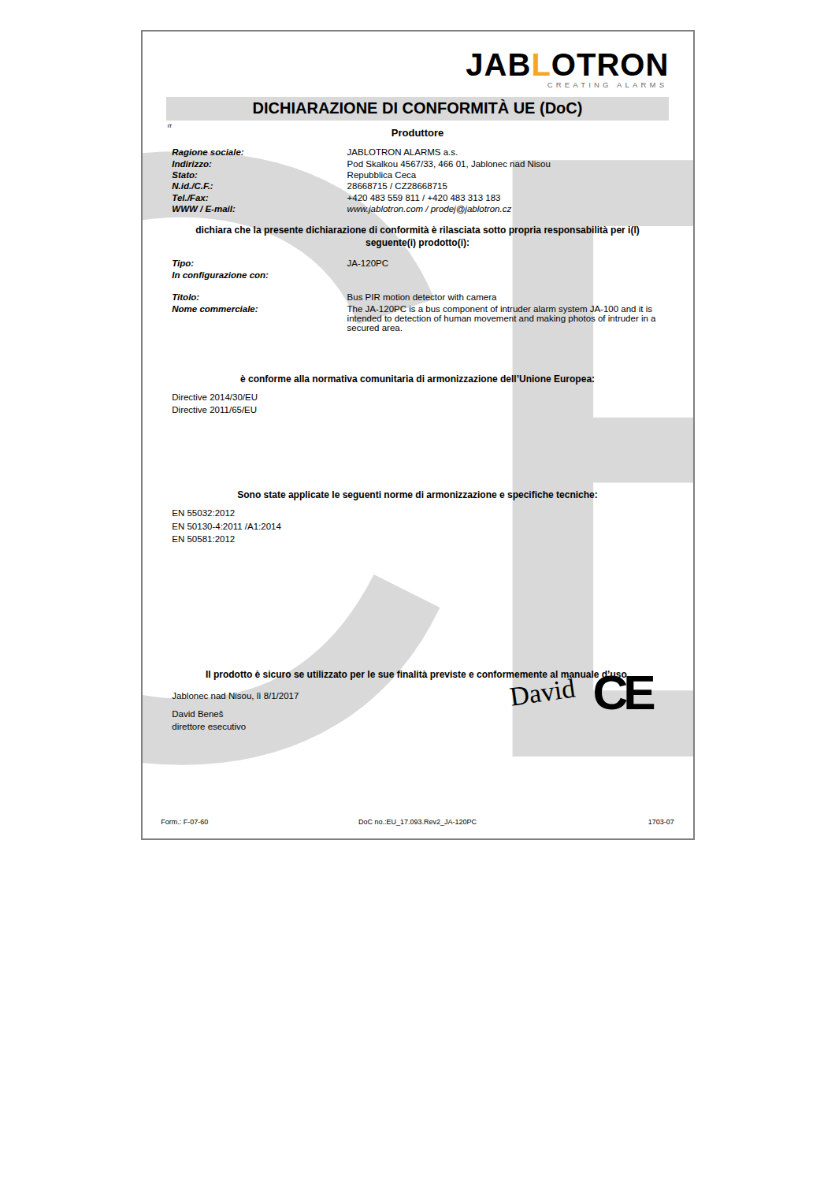CE
JABLOTRON
CREATING ALARMS
DICHIARAZIONE DI CONFORMITÀ UE (DoC) IT
Produttore
| Ragione sociale: | JABLOTRON ALARMS a.s. |
| Indirizzo: | Pod Skalkou 4567/33, 466 01, Jablonec nad Nisou |
| Stato: | Repubblica Ceca |
| N.id./C.F.: | 28668715 / CZ28668715 |
| Tel./Fax: | +420 483 559 811 / +420 483 313 183 |
| WWW / E-mail: | www.jablotron.com / prodej@jablotron.cz |
dichiara che la presente dichiarazione di conformità è rilasciata sotto propria responsabilità per i(l) seguente(i) prodotto(i):
| Tipo: | JA-120PC |
| In configurazione con: | |
| Titolo: | Bus PIR motion detector with camera |
| Nome commerciale: | The JA-120PC is a bus component of intruder alarm system JA-100 and it is intended to detection of human movement and making photos of intruder in a secured area. |
è conforme alla normativa comunitaria di armonizzazione dell’Unione Europea:
Directive 2014/30/EU
Directive 2011/65/EU
Sono state applicate le seguenti norme di armonizzazione e specifiche tecniche:
EN 55032:2012
EN 50130-4:2011 /A1:2014
EN 50581:2012
Il prodotto è sicuro se utilizzato per le sue finalità previste e conformemente al manuale d’uso.
Jablonec nad Nisou, lì 8/1/2017
David Beneš
direttore esecutivo
David
CE
| Form.: F-07-60 | DoC no.:EU_17.093.Rev2_JA-120PC | 1703-07 |